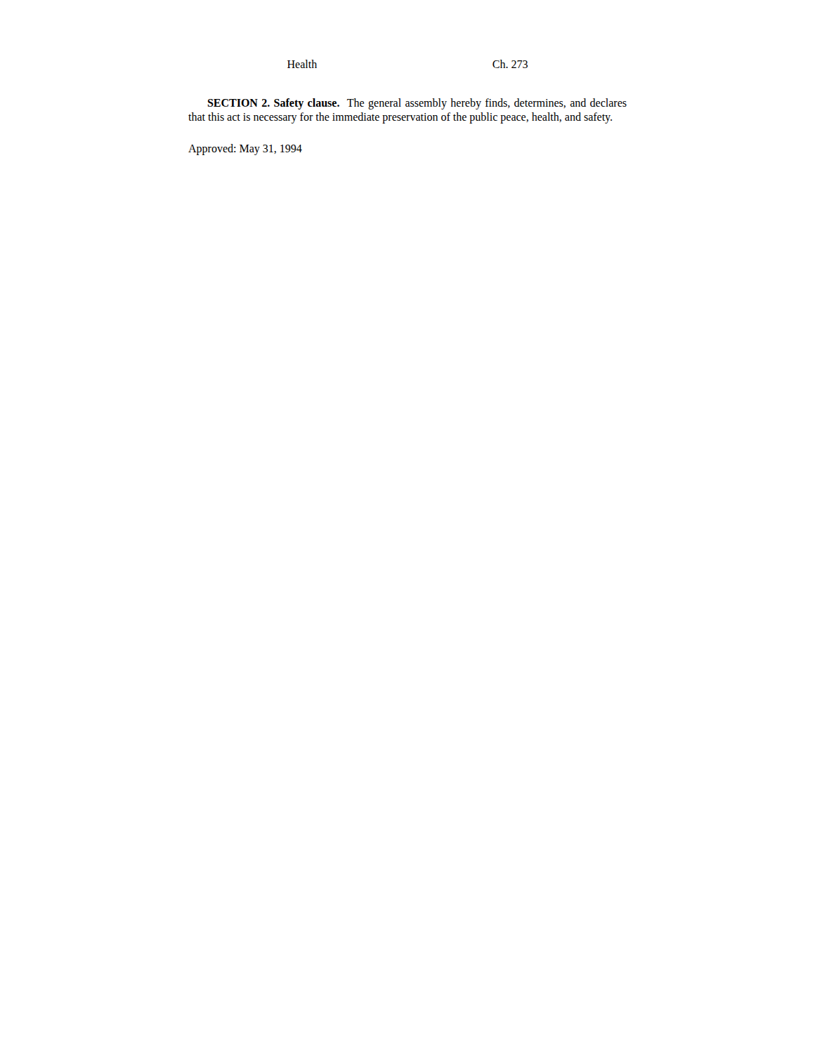Health Ch. 273
SECTION 2. Safety clause. The general assembly hereby finds, determines, and declares that this act is necessary for the immediate preservation of the public peace, health, and safety.
Approved: May 31, 1994